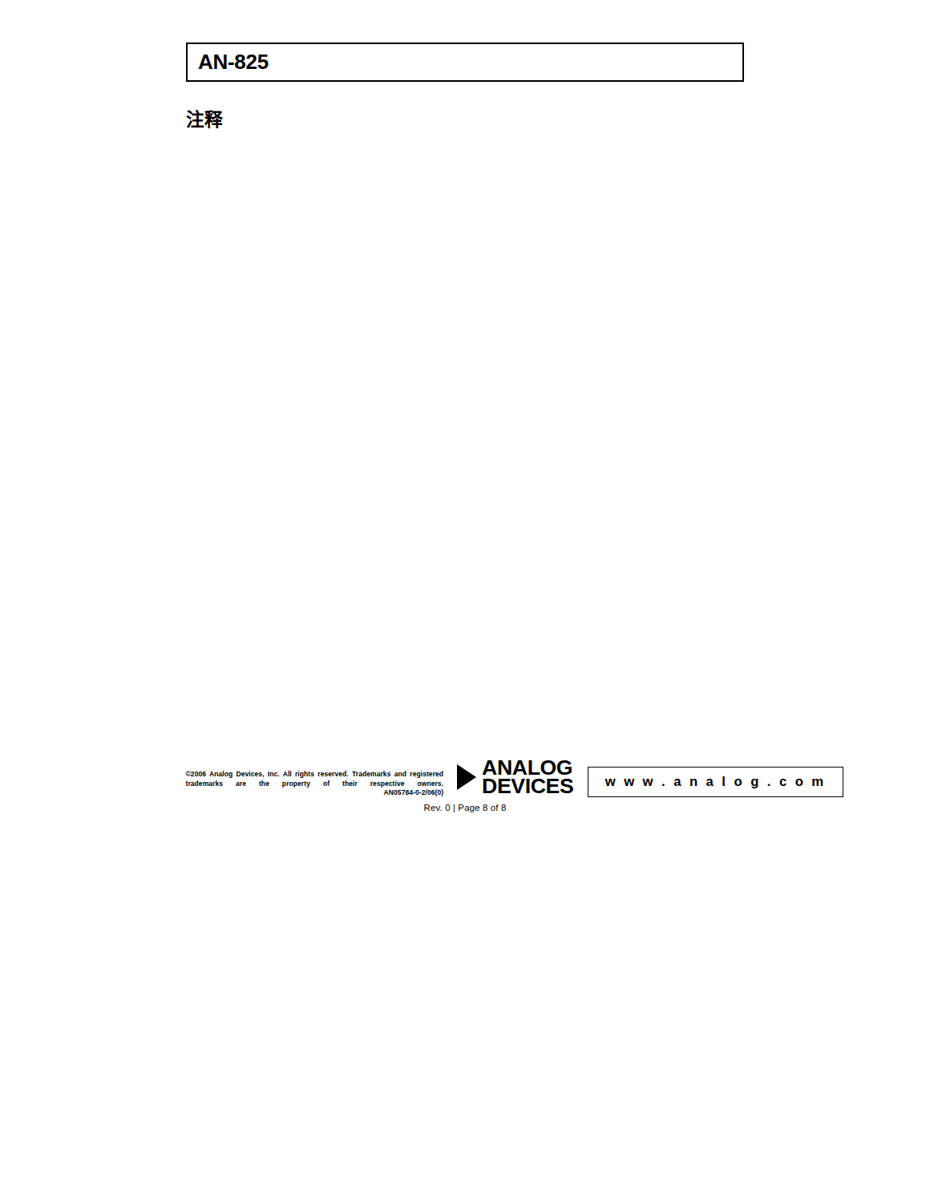AN-825
注释
©2006 Analog Devices, Inc. All rights reserved. Trademarks and registered trademarks are the property of their respective owners. AN05784-0-2/06(0)
ANALOG
DEVICES
w w w . a n a l o g . c o m
Rev. 0 | Page 8 of 8